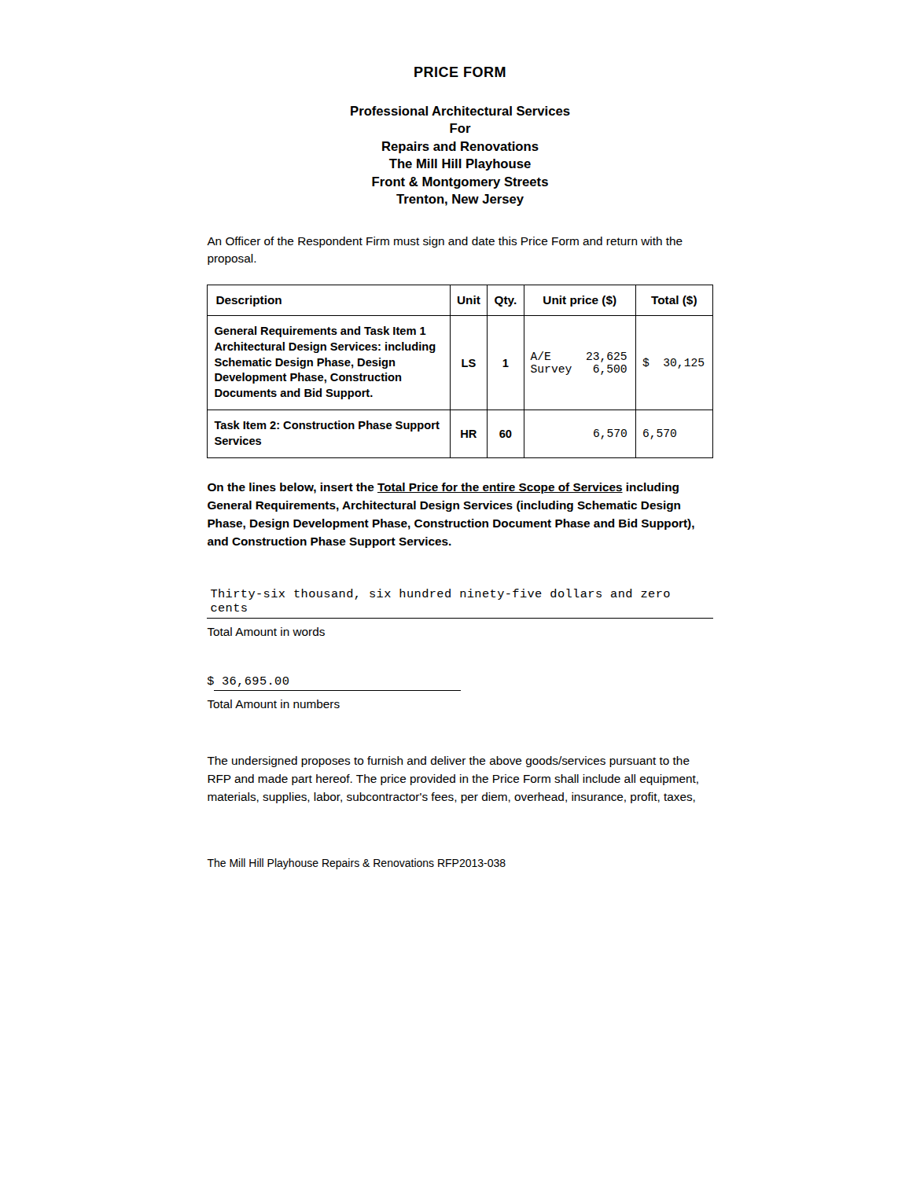PRICE FORM
Professional Architectural Services
For
Repairs and Renovations
The Mill Hill Playhouse
Front & Montgomery Streets
Trenton, New Jersey
An Officer of the Respondent Firm must sign and date this Price Form and return with the proposal.
| Description | Unit | Qty. | Unit price ($) | Total ($) |
| --- | --- | --- | --- | --- |
| General Requirements and Task Item 1 Architectural Design Services: including Schematic Design Phase, Design Development Phase, Construction Documents and Bid Support. | LS | 1 | A/E 23,625 Survey 6,500 | $ 30,125 |
| Task Item 2: Construction Phase Support Services | HR | 60 | 6,570 | 6,570 |
On the lines below, insert the Total Price for the entire Scope of Services including General Requirements, Architectural Design Services (including Schematic Design Phase, Design Development Phase, Construction Document Phase and Bid Support), and Construction Phase Support Services.
Thirty-six thousand, six hundred ninety-five dollars and zero cents
Total Amount in words
$36,695.00
Total Amount in numbers
The undersigned proposes to furnish and deliver the above goods/services pursuant to the RFP and made part hereof. The price provided in the Price Form shall include all equipment, materials, supplies, labor, subcontractor's fees, per diem, overhead, insurance, profit, taxes,
The Mill Hill Playhouse Repairs & Renovations RFP2013-038